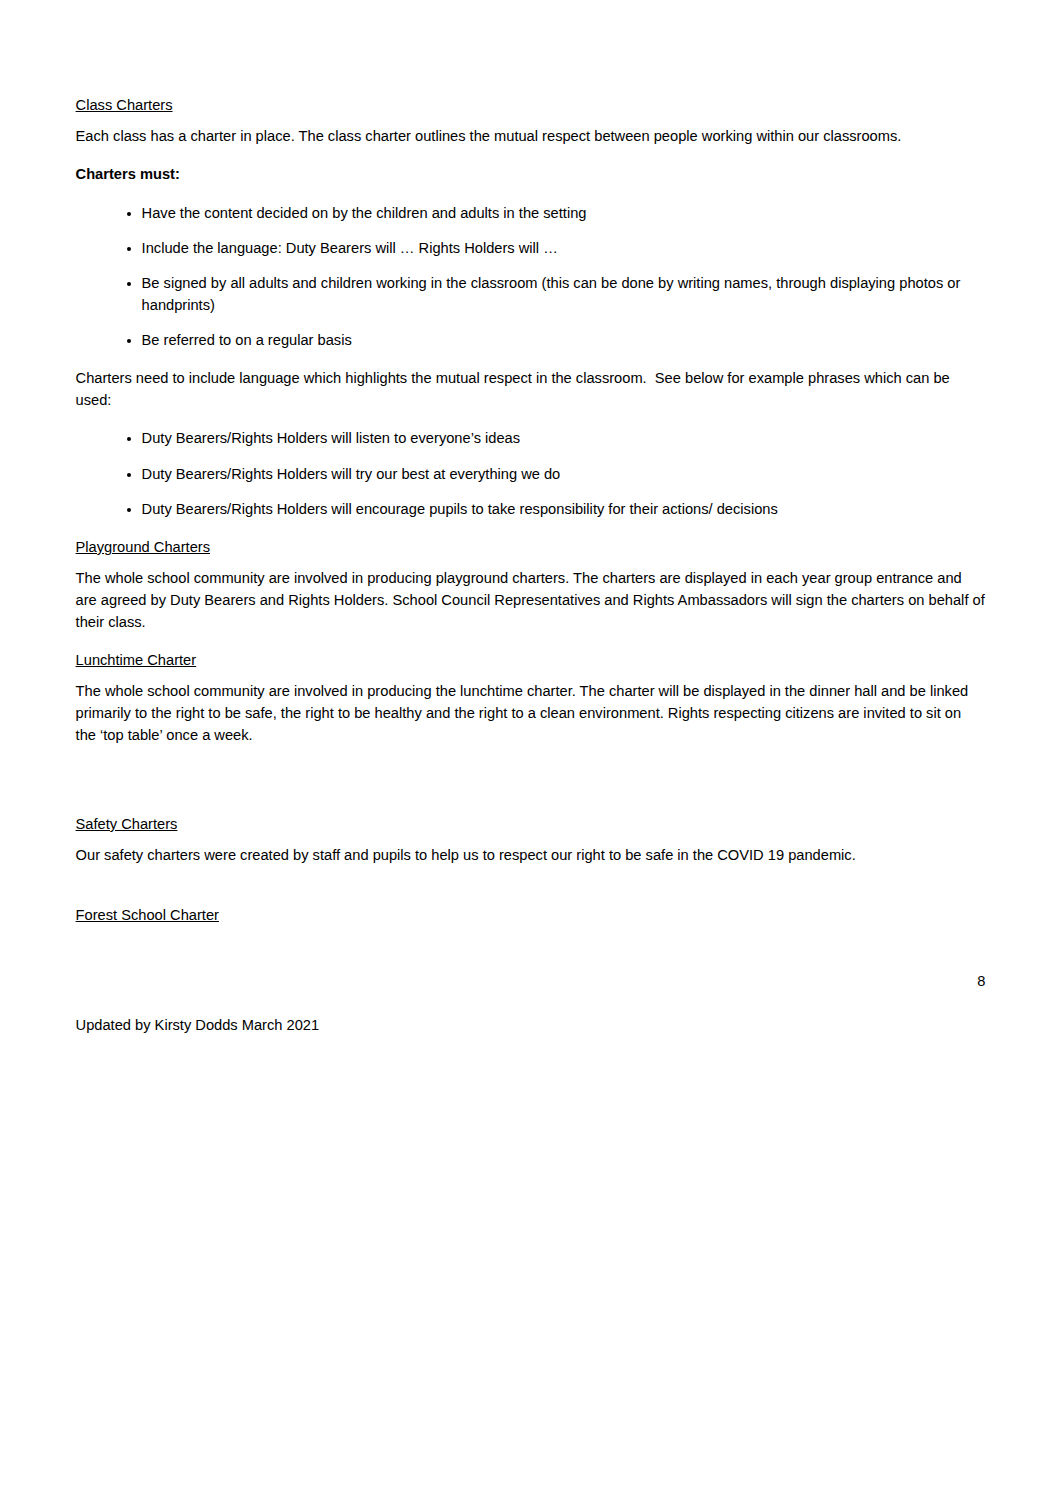Class Charters
Each class has a charter in place. The class charter outlines the mutual respect between people working within our classrooms.
Charters must:
Have the content decided on by the children and adults in the setting
Include the language: Duty Bearers will … Rights Holders will …
Be signed by all adults and children working in the classroom (this can be done by writing names, through displaying photos or handprints)
Be referred to on a regular basis
Charters need to include language which highlights the mutual respect in the classroom. See below for example phrases which can be used:
Duty Bearers/Rights Holders will listen to everyone’s ideas
Duty Bearers/Rights Holders will try our best at everything we do
Duty Bearers/Rights Holders will encourage pupils to take responsibility for their actions/ decisions
Playground Charters
The whole school community are involved in producing playground charters. The charters are displayed in each year group entrance and are agreed by Duty Bearers and Rights Holders. School Council Representatives and Rights Ambassadors will sign the charters on behalf of their class.
Lunchtime Charter
The whole school community are involved in producing the lunchtime charter. The charter will be displayed in the dinner hall and be linked primarily to the right to be safe, the right to be healthy and the right to a clean environment. Rights respecting citizens are invited to sit on the ‘top table’ once a week.
Safety Charters
Our safety charters were created by staff and pupils to help us to respect our right to be safe in the COVID 19 pandemic.
Forest School Charter
8
Updated by Kirsty Dodds March 2021